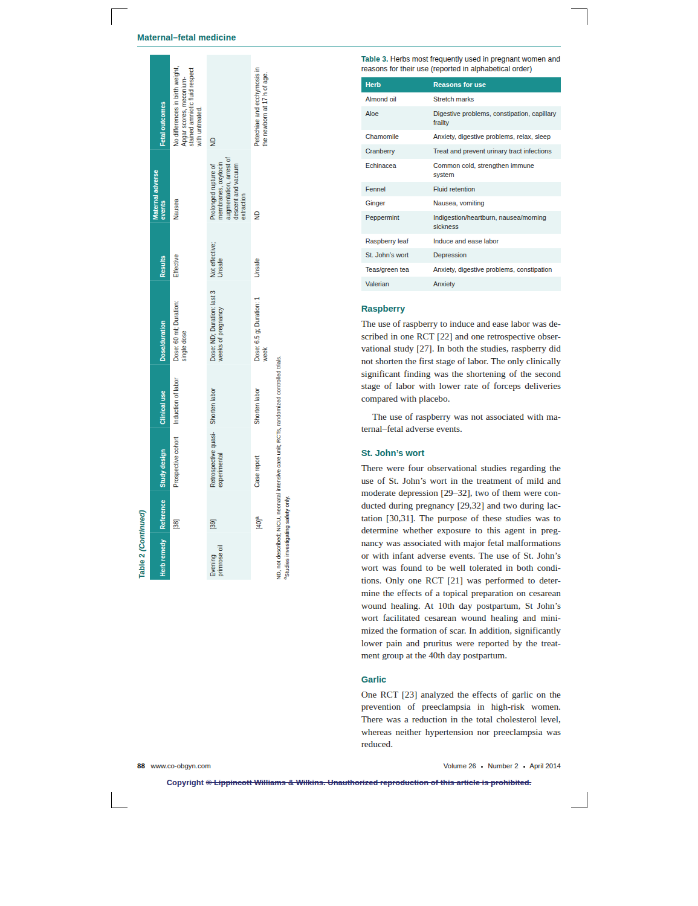Maternal–fetal medicine
Table 2 (Continued)
| Herb remedy | Reference | Study design | Clinical use | Dose/duration | Results | Maternal adverse events | Fetal outcomes |
| --- | --- | --- | --- | --- | --- | --- | --- |
| | [38] | Prospective cohort | Induction of labor | Dose: 60 ml; Duration: single dose | Effective | Nausea | No differences in birth weight, Apgar scores, meconium-stained amniotic fluid respect with untreated. |
| Evening primrose oil | [39] | Retrospective quasi-experimental | Shorten labor | Dose: ND; Duration: last 3 weeks of pregnancy | Not effective; Unsafe | Prolonged rupture of membranes, oxytocin augmentation, arrest of descent and vacuum extraction | ND |
| | [40] a | Case report | Shorten labor | Dose: 6.5 g; Duration: 1 week | Unsafe | ND | Petechiae and ecchymosis in the newborn at 17 h of age. |
ND, not described; NICU, neonatal intensive care unit; RCTs, randomized controlled trials.
aStudies investigating safety only.
Table 3. Herbs most frequently used in pregnant women and reasons for their use (reported in alphabetical order)
| Herb | Reasons for use |
| --- | --- |
| Almond oil | Stretch marks |
| Aloe | Digestive problems, constipation, capillary frailty |
| Chamomile | Anxiety, digestive problems, relax, sleep |
| Cranberry | Treat and prevent urinary tract infections |
| Echinacea | Common cold, strengthen immune system |
| Fennel | Fluid retention |
| Ginger | Nausea, vomiting |
| Peppermint | Indigestion/heartburn, nausea/morning sickness |
| Raspberry leaf | Induce and ease labor |
| St. John’s wort | Depression |
| Teas/green tea | Anxiety, digestive problems, constipation |
| Valerian | Anxiety |
Raspberry
The use of raspberry to induce and ease labor was described in one RCT [22] and one retrospective observational study [27]. In both the studies, raspberry did not shorten the first stage of labor. The only clinically significant finding was the shortening of the second stage of labor with lower rate of forceps deliveries compared with placebo.
The use of raspberry was not associated with maternal–fetal adverse events.
St. John’s wort
There were four observational studies regarding the use of St. John’s wort in the treatment of mild and moderate depression [29–32], two of them were conducted during pregnancy [29,32] and two during lactation [30,31]. The purpose of these studies was to determine whether exposure to this agent in pregnancy was associated with major fetal malformations or with infant adverse events. The use of St. John’s wort was found to be well tolerated in both conditions. Only one RCT [21] was performed to determine the effects of a topical preparation on cesarean wound healing. At 10th day postpartum, St John’s wort facilitated cesarean wound healing and minimized the formation of scar. In addition, significantly lower pain and pruritus were reported by the treatment group at the 40th day postpartum.
Garlic
One RCT [23] analyzed the effects of garlic on the prevention of preeclampsia in high-risk women. There was a reduction in the total cholesterol level, whereas neither hypertension nor preeclampsia was reduced.
88 www.co-obgyn.com
Volume 26 Number 2 April 2014
Copyright © Lippincott Williams & Wilkins. Unauthorized reproduction of this article is prohibited.